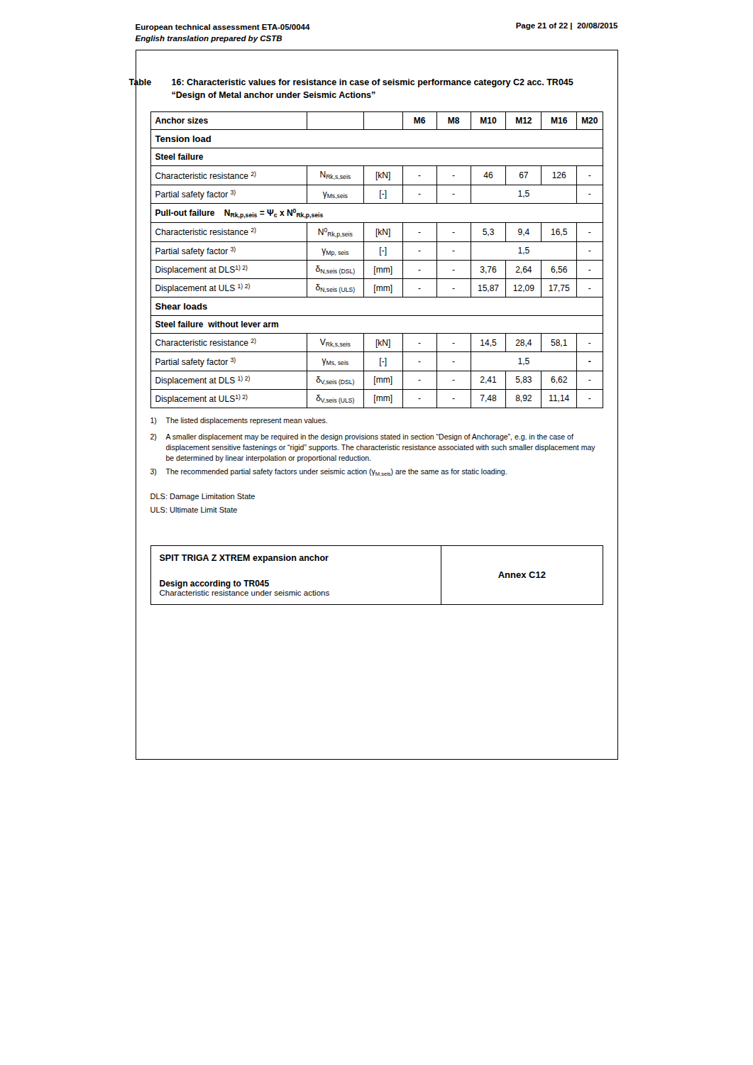European technical assessment ETA-05/0044
English translation prepared by CSTB
Page 21 of 22 | 20/08/2015
Table16: Characteristic values for resistance in case of seismic performance category C2 acc. TR045 “Design of Metal anchor under Seismic Actions”
| Anchor sizes | | | M6 | M8 | M10 | M12 | M16 | M20 |
| --- | --- | --- | --- | --- | --- | --- | --- | --- |
| Tension load |
| Steel failure |
| Characteristic resistance 2) | N Rk,s,seis | [kN] | - | - | 46 | 67 | 126 | - |
| Partial safety factor 3) | γ Ms,seis | [-] | - | - | 1,5 | - |
| Pull-out failure N Rk,p,seis = Ψ c x N 0 Rk,p,seis |
| Characteristic resistance 2) | N 0 Rk,p,seis | [kN] | - | - | 5,3 | 9,4 | 16,5 | - |
| Partial safety factor 3) | γ Mp, seis | [-] | - | - | 1,5 | - |
| Displacement at DLS 1) 2) | δ N,seis (DSL) | [mm] | - | - | 3,76 | 2,64 | 6,56 | - |
| Displacement at ULS 1) 2) | δ N,seis (ULS) | [mm] | - | - | 15,87 | 12,09 | 17,75 | - |
| Shear loads |
| Steel failure without lever arm |
| Characteristic resistance 2) | V Rk,s,seis | [kN] | - | - | 14,5 | 28,4 | 58,1 | - |
| Partial safety factor 3) | γ Ms, seis | [-] | - | - | 1,5 | - |
| Displacement at DLS 1) 2) | δ V,seis (DSL) | [mm] | - | - | 2,41 | 5,83 | 6,62 | - |
| Displacement at ULS 1) 2) | δ V,seis (ULS) | [mm] | - | - | 7,48 | 8,92 | 11,14 | - |
1) The listed displacements represent mean values.
2) A smaller displacement may be required in the design provisions stated in section “Design of Anchorage”, e.g. in the case of displacement sensitive fastenings or “rigid” supports. The characteristic resistance associated with such smaller displacement may be determined by linear interpolation or proportional reduction.
3) The recommended partial safety factors under seismic action (γM,seis) are the same as for static loading.
DLS: Damage Limitation State
ULS: Ultimate Limit State
SPIT TRIGA Z XTREM expansion anchor
Design according to TR045
Characteristic resistance under seismic actions
Annex C12